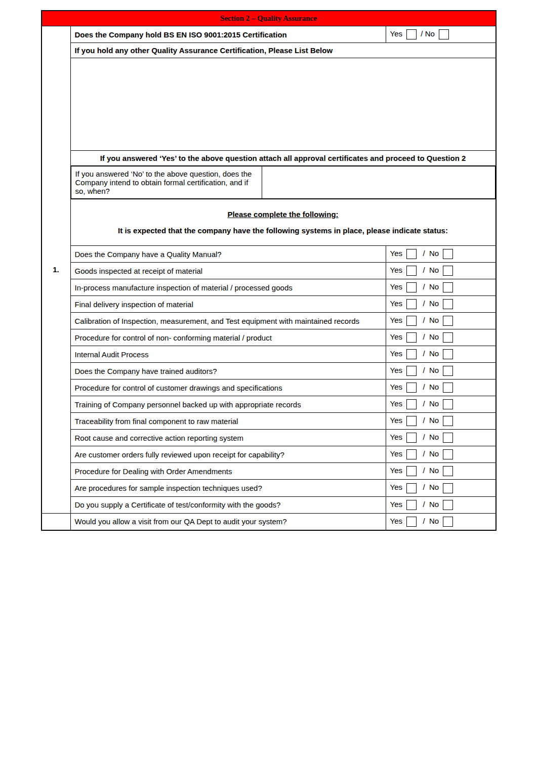| Section 2 – Quality Assurance |
| 1. | Does the Company hold BS EN ISO 9001:2015 Certification | Yes / No |
| If you hold any other Quality Assurance Certification, Please List Below |
| If you answered ‘Yes’ to the above question attach all approval certificates and proceed to Question 2 |
| / If you answered ‘No’ to the above question, does the Company intend to obtain formal certification, and if so, when? / / |
| Please complete the following: It is expected that the company have the following systems in place, please indicate status: |
| Does the Company have a Quality Manual? | Yes / No |
| Goods inspected at receipt of material | Yes / No |
| In-process manufacture inspection of material / processed goods | Yes / No |
| Final delivery inspection of material | Yes / No |
| Calibration of Inspection, measurement, and Test equipment with maintained records | Yes / No |
| Procedure for control of non- conforming material / product | Yes / No |
| Internal Audit Process | Yes / No |
| Does the Company have trained auditors? | Yes / No |
| Procedure for control of customer drawings and specifications | Yes / No |
| Training of Company personnel backed up with appropriate records | Yes / No |
| Traceability from final component to raw material | Yes / No |
| Root cause and corrective action reporting system | Yes / No |
| Are customer orders fully reviewed upon receipt for capability? | Yes / No |
| Procedure for Dealing with Order Amendments | Yes / No |
| Are procedures for sample inspection techniques used? | Yes / No |
| Do you supply a Certificate of test/conformity with the goods? | Yes / No |
| | Would you allow a visit from our QA Dept to audit your system? | Yes / No |